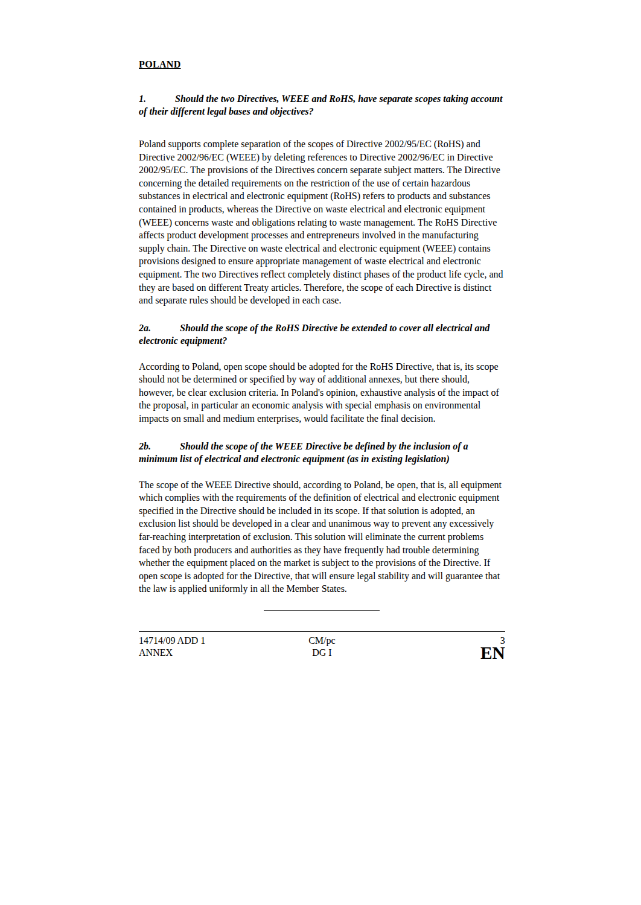POLAND
1. Should the two Directives, WEEE and RoHS, have separate scopes taking account of their different legal bases and objectives?
Poland supports complete separation of the scopes of Directive 2002/95/EC (RoHS) and Directive 2002/96/EC (WEEE) by deleting references to Directive 2002/96/EC in Directive 2002/95/EC. The provisions of the Directives concern separate subject matters. The Directive concerning the detailed requirements on the restriction of the use of certain hazardous substances in electrical and electronic equipment (RoHS) refers to products and substances contained in products, whereas the Directive on waste electrical and electronic equipment (WEEE) concerns waste and obligations relating to waste management. The RoHS Directive affects product development processes and entrepreneurs involved in the manufacturing supply chain. The Directive on waste electrical and electronic equipment (WEEE) contains provisions designed to ensure appropriate management of waste electrical and electronic equipment. The two Directives reflect completely distinct phases of the product life cycle, and they are based on different Treaty articles. Therefore, the scope of each Directive is distinct and separate rules should be developed in each case.
2a. Should the scope of the RoHS Directive be extended to cover all electrical and electronic equipment?
According to Poland, open scope should be adopted for the RoHS Directive, that is, its scope should not be determined or specified by way of additional annexes, but there should, however, be clear exclusion criteria. In Poland's opinion, exhaustive analysis of the impact of the proposal, in particular an economic analysis with special emphasis on environmental impacts on small and medium enterprises, would facilitate the final decision.
2b. Should the scope of the WEEE Directive be defined by the inclusion of a minimum list of electrical and electronic equipment (as in existing legislation)
The scope of the WEEE Directive should, according to Poland, be open, that is, all equipment which complies with the requirements of the definition of electrical and electronic equipment specified in the Directive should be included in its scope. If that solution is adopted, an exclusion list should be developed in a clear and unanimous way to prevent any excessively far-reaching interpretation of exclusion. This solution will eliminate the current problems faced by both producers and authorities as they have frequently had trouble determining whether the equipment placed on the market is subject to the provisions of the Directive. If open scope is adopted for the Directive, that will ensure legal stability and will guarantee that the law is applied uniformly in all the Member States.
| 14714/09 ADD 1 ANNEX | CM/pc DG I | 3 EN |